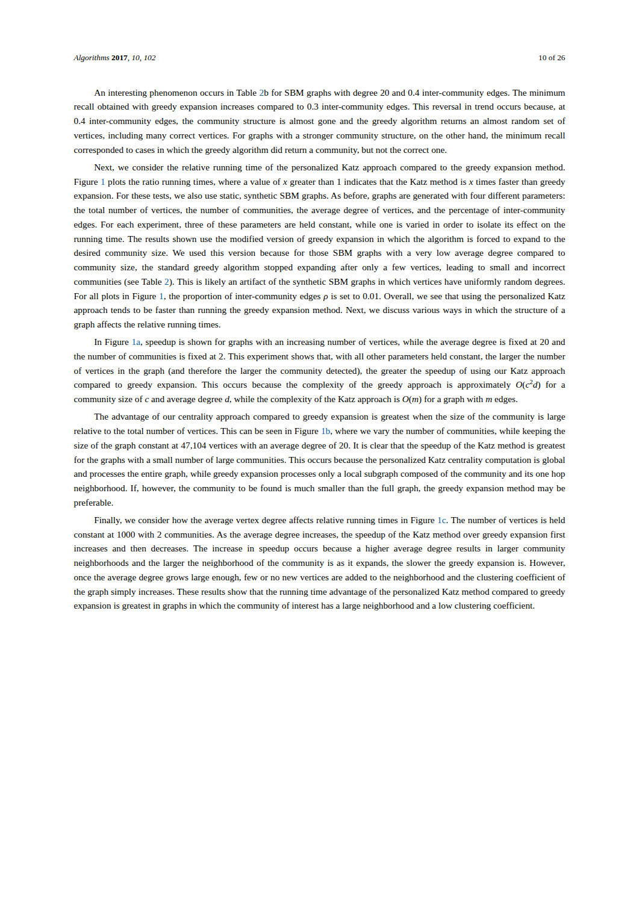Algorithms 2017, 10, 102
10 of 26
An interesting phenomenon occurs in Table 2b for SBM graphs with degree 20 and 0.4 inter-community edges. The minimum recall obtained with greedy expansion increases compared to 0.3 inter-community edges. This reversal in trend occurs because, at 0.4 inter-community edges, the community structure is almost gone and the greedy algorithm returns an almost random set of vertices, including many correct vertices. For graphs with a stronger community structure, on the other hand, the minimum recall corresponded to cases in which the greedy algorithm did return a community, but not the correct one.
Next, we consider the relative running time of the personalized Katz approach compared to the greedy expansion method. Figure 1 plots the ratio running times, where a value of x greater than 1 indicates that the Katz method is x times faster than greedy expansion. For these tests, we also use static, synthetic SBM graphs. As before, graphs are generated with four different parameters: the total number of vertices, the number of communities, the average degree of vertices, and the percentage of inter-community edges. For each experiment, three of these parameters are held constant, while one is varied in order to isolate its effect on the running time. The results shown use the modified version of greedy expansion in which the algorithm is forced to expand to the desired community size. We used this version because for those SBM graphs with a very low average degree compared to community size, the standard greedy algorithm stopped expanding after only a few vertices, leading to small and incorrect communities (see Table 2). This is likely an artifact of the synthetic SBM graphs in which vertices have uniformly random degrees. For all plots in Figure 1, the proportion of inter-community edges ρ is set to 0.01. Overall, we see that using the personalized Katz approach tends to be faster than running the greedy expansion method. Next, we discuss various ways in which the structure of a graph affects the relative running times.
In Figure 1a, speedup is shown for graphs with an increasing number of vertices, while the average degree is fixed at 20 and the number of communities is fixed at 2. This experiment shows that, with all other parameters held constant, the larger the number of vertices in the graph (and therefore the larger the community detected), the greater the speedup of using our Katz approach compared to greedy expansion. This occurs because the complexity of the greedy approach is approximately O(c2d) for a community size of c and average degree d, while the complexity of the Katz approach is O(m) for a graph with m edges.
The advantage of our centrality approach compared to greedy expansion is greatest when the size of the community is large relative to the total number of vertices. This can be seen in Figure 1b, where we vary the number of communities, while keeping the size of the graph constant at 47,104 vertices with an average degree of 20. It is clear that the speedup of the Katz method is greatest for the graphs with a small number of large communities. This occurs because the personalized Katz centrality computation is global and processes the entire graph, while greedy expansion processes only a local subgraph composed of the community and its one hop neighborhood. If, however, the community to be found is much smaller than the full graph, the greedy expansion method may be preferable.
Finally, we consider how the average vertex degree affects relative running times in Figure 1c. The number of vertices is held constant at 1000 with 2 communities. As the average degree increases, the speedup of the Katz method over greedy expansion first increases and then decreases. The increase in speedup occurs because a higher average degree results in larger community neighborhoods and the larger the neighborhood of the community is as it expands, the slower the greedy expansion is. However, once the average degree grows large enough, few or no new vertices are added to the neighborhood and the clustering coefficient of the graph simply increases. These results show that the running time advantage of the personalized Katz method compared to greedy expansion is greatest in graphs in which the community of interest has a large neighborhood and a low clustering coefficient.